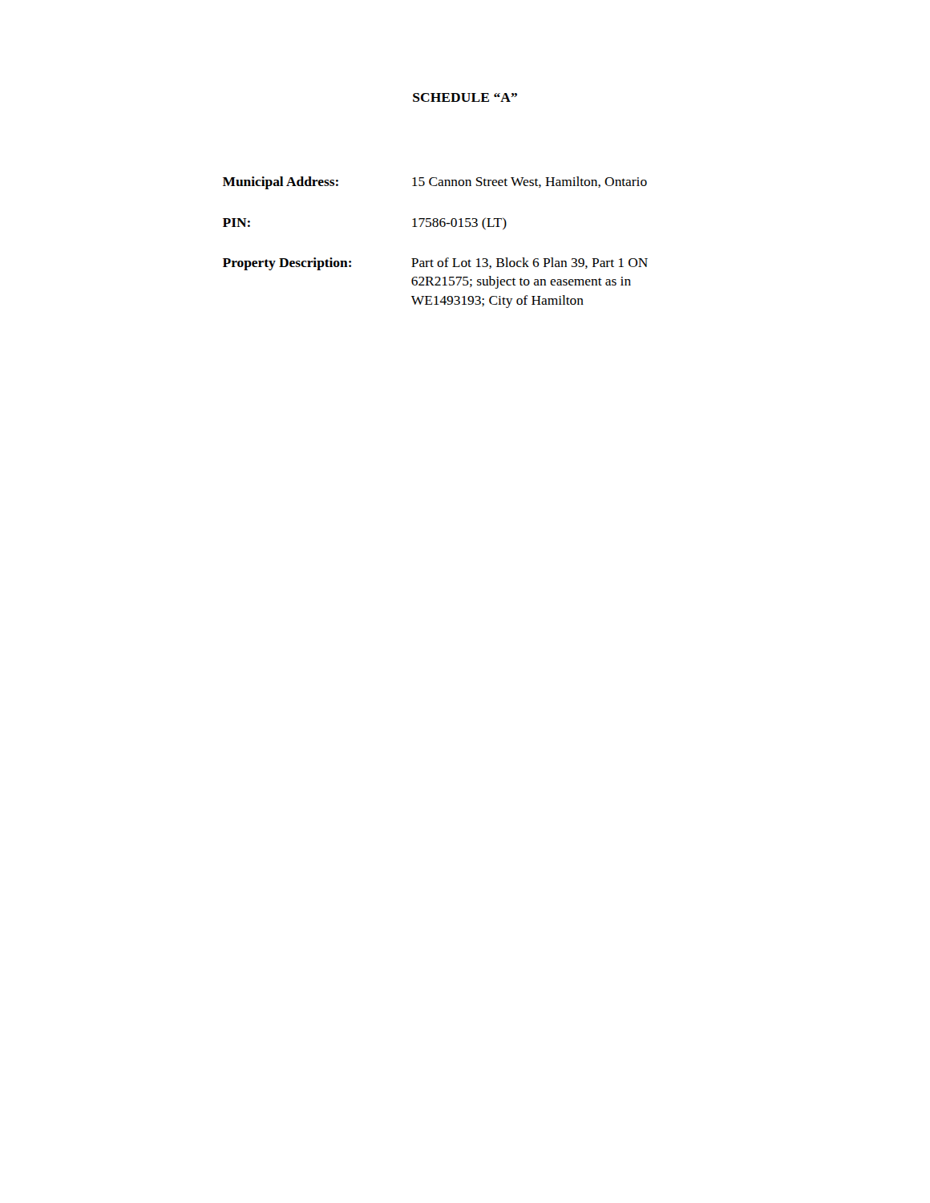SCHEDULE “A”
| Municipal Address: | 15 Cannon Street West, Hamilton, Ontario |
| PIN: | 17586-0153 (LT) |
| Property Description: | Part of Lot 13, Block 6 Plan 39, Part 1 ON 62R21575; subject to an easement as in WE1493193; City of Hamilton |